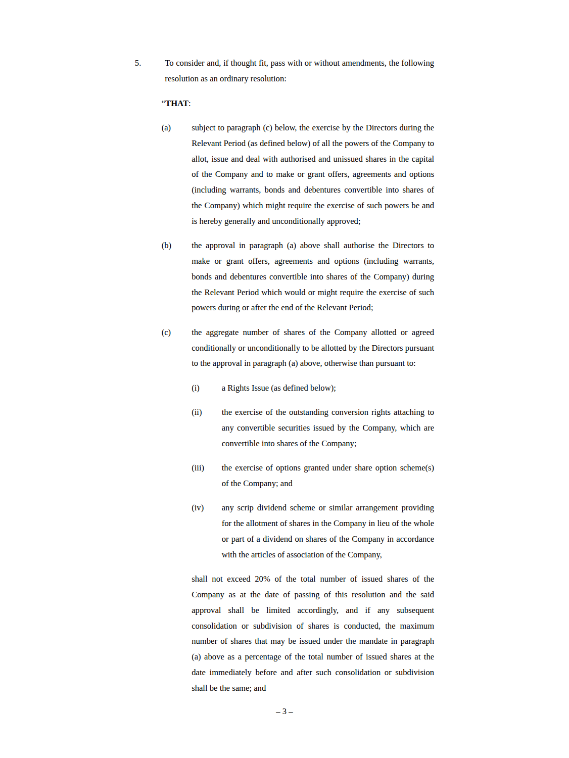5.
To consider and, if thought fit, pass with or without amendments, the following resolution as an ordinary resolution:
“THAT:
(a)
subject to paragraph (c) below, the exercise by the Directors during the Relevant Period (as defined below) of all the powers of the Company to allot, issue and deal with authorised and unissued shares in the capital of the Company and to make or grant offers, agreements and options (including warrants, bonds and debentures convertible into shares of the Company) which might require the exercise of such powers be and is hereby generally and unconditionally approved;
(b)
the approval in paragraph (a) above shall authorise the Directors to make or grant offers, agreements and options (including warrants, bonds and debentures convertible into shares of the Company) during the Relevant Period which would or might require the exercise of such powers during or after the end of the Relevant Period;
(c)
the aggregate number of shares of the Company allotted or agreed conditionally or unconditionally to be allotted by the Directors pursuant to the approval in paragraph (a) above, otherwise than pursuant to:
(i)
a Rights Issue (as defined below);
(ii)
the exercise of the outstanding conversion rights attaching to any convertible securities issued by the Company, which are convertible into shares of the Company;
(iii)
the exercise of options granted under share option scheme(s) of the Company; and
(iv)
any scrip dividend scheme or similar arrangement providing for the allotment of shares in the Company in lieu of the whole or part of a dividend on shares of the Company in accordance with the articles of association of the Company,
shall not exceed 20% of the total number of issued shares of the Company as at the date of passing of this resolution and the said approval shall be limited accordingly, and if any subsequent consolidation or subdivision of shares is conducted, the maximum number of shares that may be issued under the mandate in paragraph (a) above as a percentage of the total number of issued shares at the date immediately before and after such consolidation or subdivision shall be the same; and
– 3 –